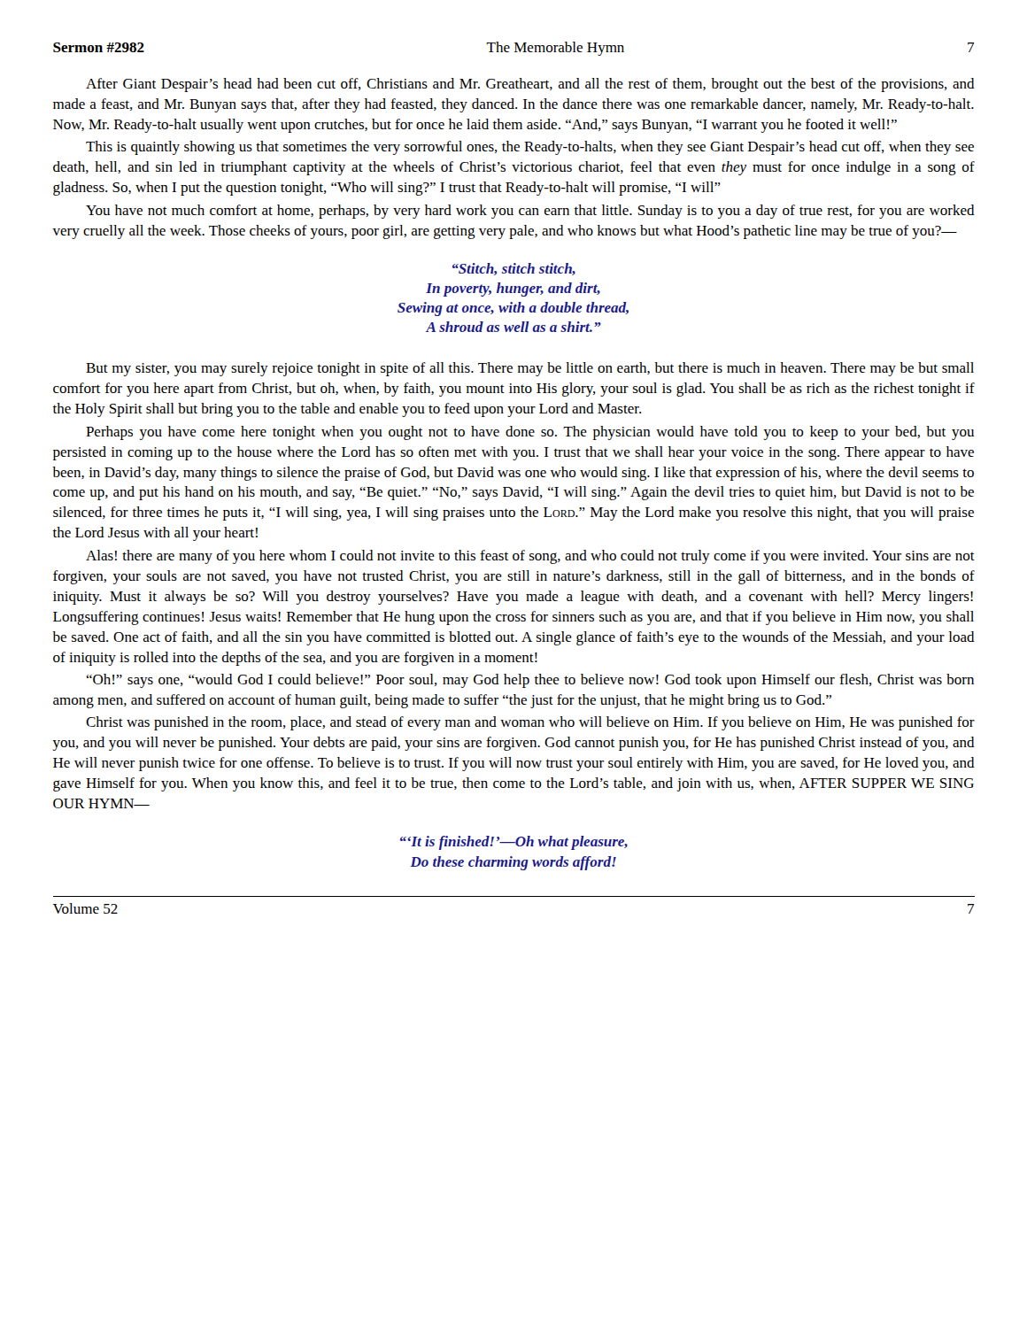Sermon #2982 The Memorable Hymn 7
After Giant Despair’s head had been cut off, Christians and Mr. Greatheart, and all the rest of them, brought out the best of the provisions, and made a feast, and Mr. Bunyan says that, after they had feasted, they danced. In the dance there was one remarkable dancer, namely, Mr. Ready-to-halt. Now, Mr. Ready-to-halt usually went upon crutches, but for once he laid them aside. “And,” says Bunyan, “I warrant you he footed it well!”
This is quaintly showing us that sometimes the very sorrowful ones, the Ready-to-halts, when they see Giant Despair’s head cut off, when they see death, hell, and sin led in triumphant captivity at the wheels of Christ’s victorious chariot, feel that even they must for once indulge in a song of gladness. So, when I put the question tonight, “Who will sing?” I trust that Ready-to-halt will promise, “I will”
You have not much comfort at home, perhaps, by very hard work you can earn that little. Sunday is to you a day of true rest, for you are worked very cruelly all the week. Those cheeks of yours, poor girl, are getting very pale, and who knows but what Hood’s pathetic line may be true of you?—
“Stitch, stitch stitch,
In poverty, hunger, and dirt,
Sewing at once, with a double thread,
A shroud as well as a shirt.”
But my sister, you may surely rejoice tonight in spite of all this. There may be little on earth, but there is much in heaven. There may be but small comfort for you here apart from Christ, but oh, when, by faith, you mount into His glory, your soul is glad. You shall be as rich as the richest tonight if the Holy Spirit shall but bring you to the table and enable you to feed upon your Lord and Master.
Perhaps you have come here tonight when you ought not to have done so. The physician would have told you to keep to your bed, but you persisted in coming up to the house where the Lord has so often met with you. I trust that we shall hear your voice in the song. There appear to have been, in David’s day, many things to silence the praise of God, but David was one who would sing. I like that expression of his, where the devil seems to come up, and put his hand on his mouth, and say, “Be quiet.” “No,” says David, “I will sing.” Again the devil tries to quiet him, but David is not to be silenced, for three times he puts it, “I will sing, yea, I will sing praises unto the Lord.” May the Lord make you resolve this night, that you will praise the Lord Jesus with all your heart!
Alas! there are many of you here whom I could not invite to this feast of song, and who could not truly come if you were invited. Your sins are not forgiven, your souls are not saved, you have not trusted Christ, you are still in nature’s darkness, still in the gall of bitterness, and in the bonds of iniquity. Must it always be so? Will you destroy yourselves? Have you made a league with death, and a covenant with hell? Mercy lingers! Longsuffering continues! Jesus waits! Remember that He hung upon the cross for sinners such as you are, and that if you believe in Him now, you shall be saved. One act of faith, and all the sin you have committed is blotted out. A single glance of faith’s eye to the wounds of the Messiah, and your load of iniquity is rolled into the depths of the sea, and you are forgiven in a moment!
“Oh!” says one, “would God I could believe!” Poor soul, may God help thee to believe now! God took upon Himself our flesh, Christ was born among men, and suffered on account of human guilt, being made to suffer “the just for the unjust, that he might bring us to God.”
Christ was punished in the room, place, and stead of every man and woman who will believe on Him. If you believe on Him, He was punished for you, and you will never be punished. Your debts are paid, your sins are forgiven. God cannot punish you, for He has punished Christ instead of you, and He will never punish twice for one offense. To believe is to trust. If you will now trust your soul entirely with Him, you are saved, for He loved you, and gave Himself for you. When you know this, and feel it to be true, then come to the Lord’s table, and join with us, when, AFTER SUPPER WE SING OUR HYMN—
“‘It is finished!’—Oh what pleasure,
Do these charming words afford!
Volume 52 7